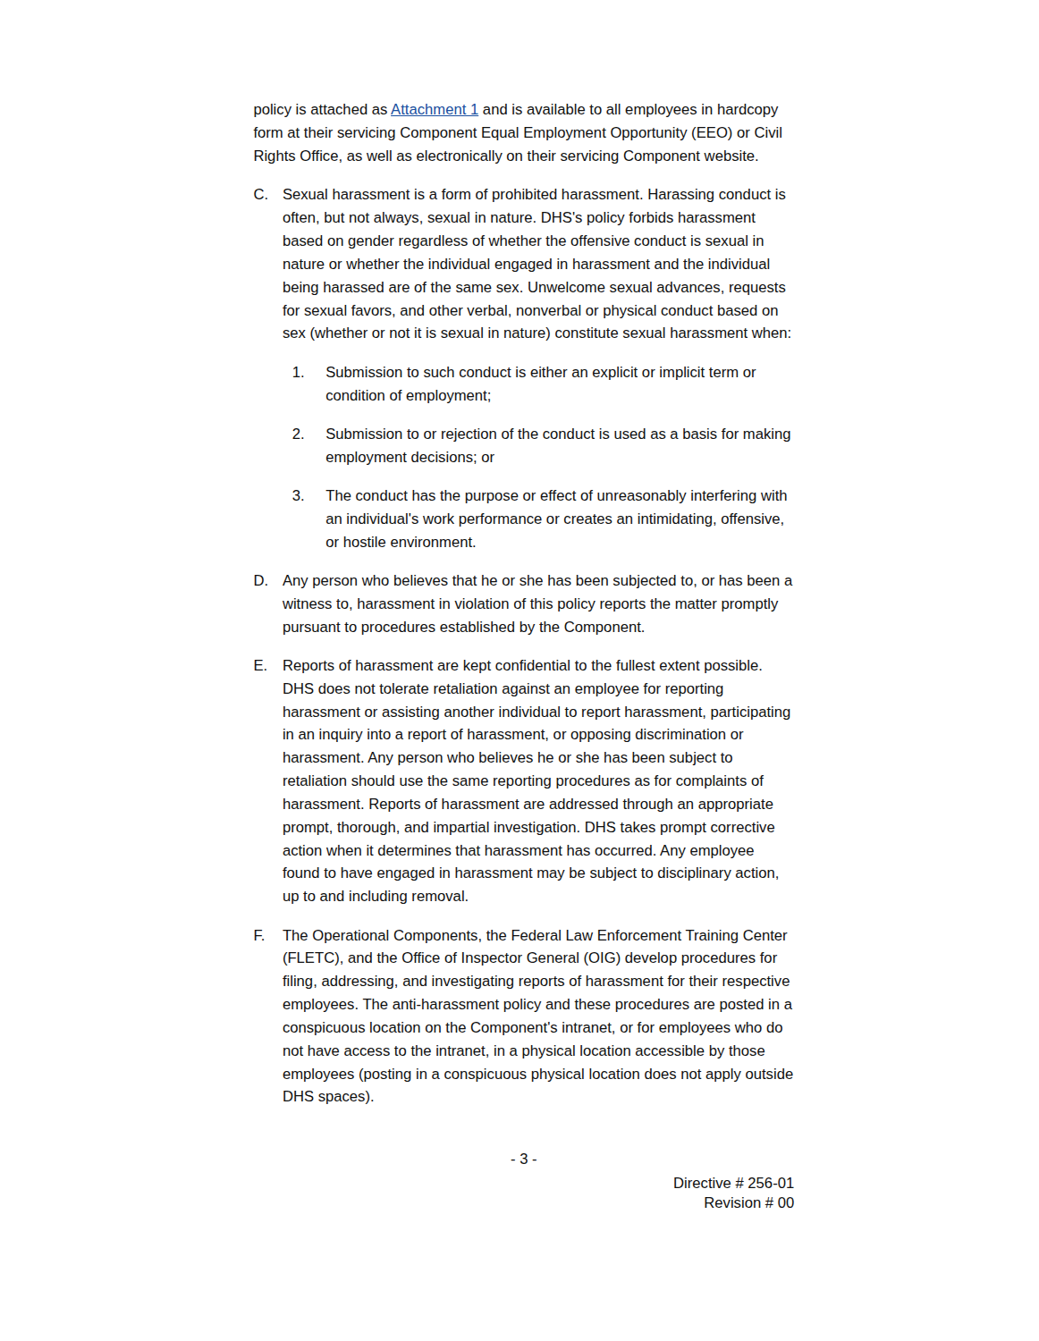policy is attached as Attachment 1 and is available to all employees in hardcopy form at their servicing Component Equal Employment Opportunity (EEO) or Civil Rights Office, as well as electronically on their servicing Component website.
C.
Sexual harassment is a form of prohibited harassment. Harassing conduct is often, but not always, sexual in nature. DHS's policy forbids harassment based on gender regardless of whether the offensive conduct is sexual in nature or whether the individual engaged in harassment and the individual being harassed are of the same sex. Unwelcome sexual advances, requests for sexual favors, and other verbal, nonverbal or physical conduct based on sex (whether or not it is sexual in nature) constitute sexual harassment when:
1.
Submission to such conduct is either an explicit or implicit term or condition of employment;
2.
Submission to or rejection of the conduct is used as a basis for making employment decisions; or
3.
The conduct has the purpose or effect of unreasonably interfering with an individual's work performance or creates an intimidating, offensive, or hostile environment.
D.
Any person who believes that he or she has been subjected to, or has been a witness to, harassment in violation of this policy reports the matter promptly pursuant to procedures established by the Component.
E.
Reports of harassment are kept confidential to the fullest extent possible. DHS does not tolerate retaliation against an employee for reporting harassment or assisting another individual to report harassment, participating in an inquiry into a report of harassment, or opposing discrimination or harassment. Any person who believes he or she has been subject to retaliation should use the same reporting procedures as for complaints of harassment. Reports of harassment are addressed through an appropriate prompt, thorough, and impartial investigation. DHS takes prompt corrective action when it determines that harassment has occurred. Any employee found to have engaged in harassment may be subject to disciplinary action, up to and including removal.
F.
The Operational Components, the Federal Law Enforcement Training Center (FLETC), and the Office of Inspector General (OIG) develop procedures for filing, addressing, and investigating reports of harassment for their respective employees. The anti-harassment policy and these procedures are posted in a conspicuous location on the Component's intranet, or for employees who do not have access to the intranet, in a physical location accessible by those employees (posting in a conspicuous physical location does not apply outside DHS spaces).
- 3 -
Directive # 256-01
Revision # 00